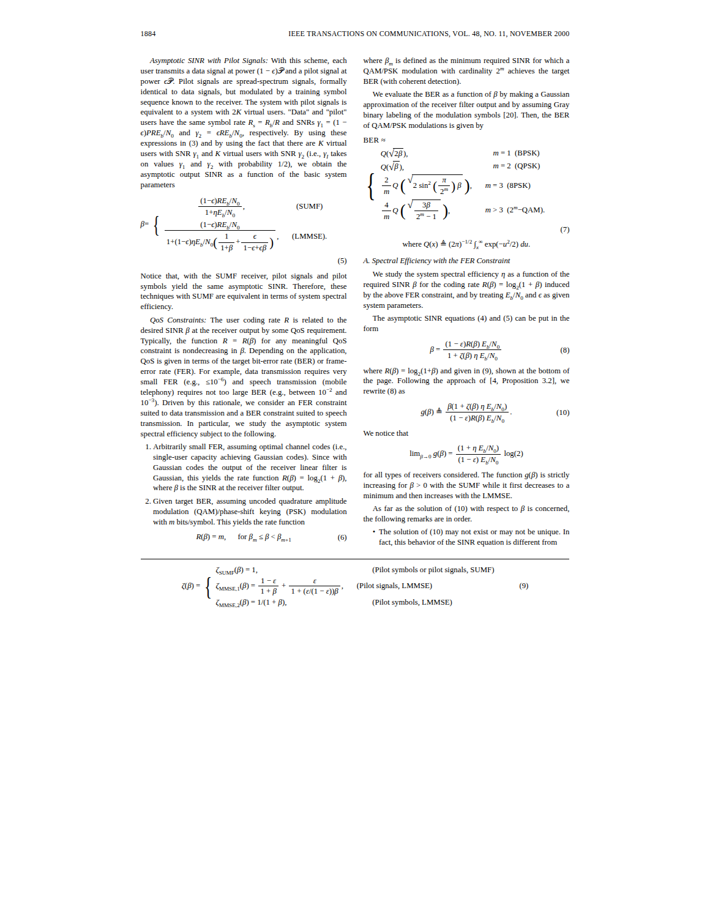1884 IEEE TRANSACTIONS ON COMMUNICATIONS, VOL. 48, NO. 11, NOVEMBER 2000
Asymptotic SINR with Pilot Signals: With this scheme, each user transmits a data signal at power (1 − ϵ)𝒫 and a pilot signal at power ϵ 𝒫. Pilot signals are spread-spectrum signals, formally identical to data signals, but modulated by a training symbol sequence known to the receiver. The system with pilot signals is equivalent to a system with 2K virtual users. "Data" and "pilot" users have the same symbol rate Rs = Rb/R and SNRs γ1 = (1 − ϵ)PREb/N0 and γ2 = ϵREb/N0, respectively. By using these expressions in (3) and by using the fact that there are K virtual users with SNR γ1 and K virtual users with SNR γ2 (i.e., γI takes on values γ1 and γ2 with probability 1/2), we obtain the asymptotic output SINR as a function of the basic system parameters
β= {
| (1− ϵ ) RE b / N 0 1+ η E b / N 0 , | (SUMF) |
| (1− ϵ ) RE b / N 0 1+(1− ϵ ) η E b / N 0 ( 1 1+ β + ϵ 1− ϵ + ϵβ ) , | (LMMSE). |
(5)
Notice that, with the SUMF receiver, pilot signals and pilot symbols yield the same asymptotic SINR. Therefore, these techniques with SUMF are equivalent in terms of system spectral efficiency.
QoS Constraints: The user coding rate R is related to the desired SINR β at the receiver output by some QoS requirement. Typically, the function R = R(β) for any meaningful QoS constraint is nondecreasing in β. Depending on the application, QoS is given in terms of the target bit-error rate (BER) or frame-error rate (FER). For example, data transmission requires very small FER (e.g., ≤10−6) and speech transmission (mobile telephony) requires not too large BER (e.g., between 10−2 and 10−3). Driven by this rationale, we consider an FER constraint suited to data transmission and a BER constraint suited to speech transmission. In particular, we study the asymptotic system spectral efficiency subject to the following.
Arbitrarily small FER, assuming optimal channel codes (i.e., single-user capacity achieving Gaussian codes). Since with Gaussian codes the output of the receiver linear filter is Gaussian, this yields the rate function R(β) = log2(1 + β), where β is the SINR at the receiver filter output.
Given target BER, assuming uncoded quadrature amplitude modulation (QAM)/phase-shift keying (PSK) modulation with m bits/symbol. This yields the rate function
R(β) = m, for βm ≤ β < βm+1 (6)
where βm is defined as the minimum required SINR for which a QAM/PSK modulation with cardinality 2m achieves the target BER (with coherent detection).
We evaluate the BER as a function of β by making a Gaussian approximation of the receiver filter output and by assuming Gray binary labeling of the modulation symbols [20]. Then, the BER of QAM/PSK modulations is given by
BER ≈
{
| Q ( 2 β ), | m = 1 (BPSK) |
| Q ( β ), | m = 2 (QPSK) |
| 2 m Q ( 2 sin 2 ( π 2 m ) β ) , | m = 3 (8PSK) |
| 4 m Q ( 3 β 2 m − 1 ) , | m > 3 (2 m −QAM). |
(7)
where Q(x) ≜ (2π)−1/2 ∫x∞ exp(−u2/2) du.
A. Spectral Efficiency with the FER Constraint
We study the system spectral efficiency η as a function of the required SINR β for the coding rate R(β) = log2(1 + β) induced by the above FER constraint, and by treating Eb/N0 and ϵ as given system parameters.
The asymptotic SINR equations (4) and (5) can be put in the form
β = (1 − ε)R(β) Eb/N0 1 + ζ(β) η Eb/N0 (8)
where R(β) = log2(1+β) and given in (9), shown at the bottom of the page. Following the approach of [4, Proposition 3.2], we rewrite (8) as
g(β) ≜ β(1 + ζ(β) η Eb/N0) (1 − ε)R(β) Eb/N0 . (10)
We notice that
limβ→0 g(β) = (1 + η Eb/N0) (1 − ε) Eb/N0 log(2)
for all types of receivers considered. The function g(β) is strictly increasing for β > 0 with the SUMF while it first decreases to a minimum and then increases with the LMMSE.
As far as the solution of (10) with respect to β is concerned, the following remarks are in order.
The solution of (10) may not exist or may not be unique. In fact, this behavior of the SINR equation is different from
ζ(β) = {
| ζ SUMF ( β ) = 1, | (Pilot symbols or pilot signals, SUMF) |
| ζ MMSE,1 ( β ) = 1 − ε 1 + β + ε 1 + ( ε /(1 − ε )) β , | (Pilot signals, LMMSE) |
| ζ MMSE,2 ( β ) = 1/(1 + β ), | (Pilot symbols, LMMSE) |
(9)